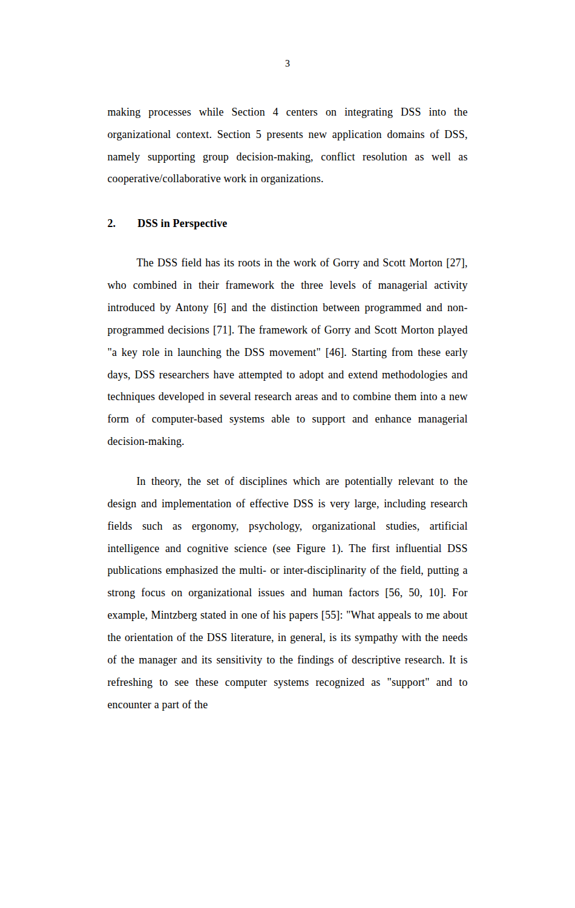3
making processes while Section 4 centers on integrating DSS into the organizational context. Section 5 presents new application domains of DSS, namely supporting group decision-making, conflict resolution as well as cooperative/collaborative work in organizations.
2. DSS in Perspective
The DSS field has its roots in the work of Gorry and Scott Morton [27], who combined in their framework the three levels of managerial activity introduced by Antony [6] and the distinction between programmed and non-programmed decisions [71]. The framework of Gorry and Scott Morton played "a key role in launching the DSS movement" [46]. Starting from these early days, DSS researchers have attempted to adopt and extend methodologies and techniques developed in several research areas and to combine them into a new form of computer-based systems able to support and enhance managerial decision-making.
In theory, the set of disciplines which are potentially relevant to the design and implementation of effective DSS is very large, including research fields such as ergonomy, psychology, organizational studies, artificial intelligence and cognitive science (see Figure 1). The first influential DSS publications emphasized the multi- or inter-disciplinarity of the field, putting a strong focus on organizational issues and human factors [56, 50, 10]. For example, Mintzberg stated in one of his papers [55]: "What appeals to me about the orientation of the DSS literature, in general, is its sympathy with the needs of the manager and its sensitivity to the findings of descriptive research. It is refreshing to see these computer systems recognized as "support" and to encounter a part of the